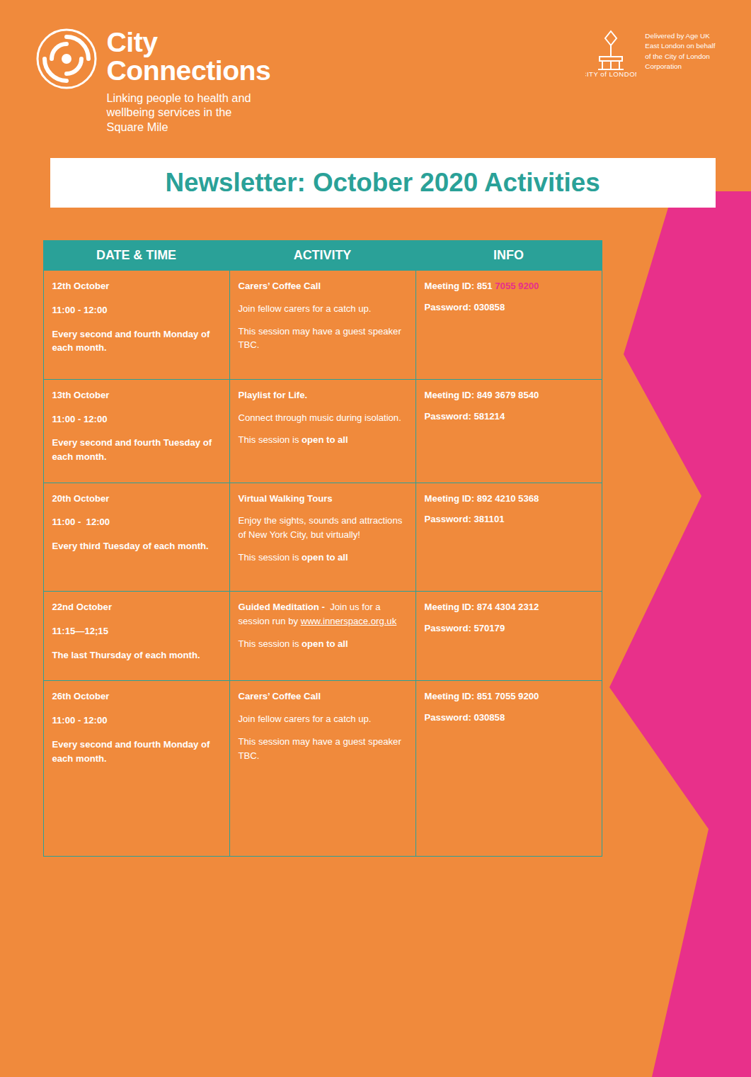City
Connections
Linking people to health and wellbeing services in the Square Mile
CITY of LONDON
Delivered by Age UK
East London on behalf
of the City of London
Corporation
Newsletter: October 2020 Activities
| DATE & TIME | ACTIVITY | INFO |
| --- | --- | --- |
| 12th October 11:00 - 12:00 Every second and fourth Monday of each month. | Carers’ Coffee Call Join fellow carers for a catch up. This session may have a guest speaker TBC. | Meeting ID: 851 7055 9200 Password: 030858 |
| 13th October 11:00 - 12:00 Every second and fourth Tuesday of each month. | Playlist for Life. Connect through music during isolation. This session is open to all | Meeting ID: 849 3679 8540 Password: 581214 |
| 20th October 11:00 - 12:00 Every third Tuesday of each month. | Virtual Walking Tours Enjoy the sights, sounds and attractions of New York City, but virtually! This session is open to all | Meeting ID: 892 4210 5368 Password: 381101 |
| 22nd October 11:15—12;15 The last Thursday of each month. | Guided Meditation - Join us for a session run by www.innerspace.org.uk This session is open to all | Meeting ID: 874 4304 2312 Password: 570179 |
| 26th October 11:00 - 12:00 Every second and fourth Monday of each month. | Carers’ Coffee Call Join fellow carers for a catch up. This session may have a guest speaker TBC. | Meeting ID: 851 7055 9200 Password: 030858 |